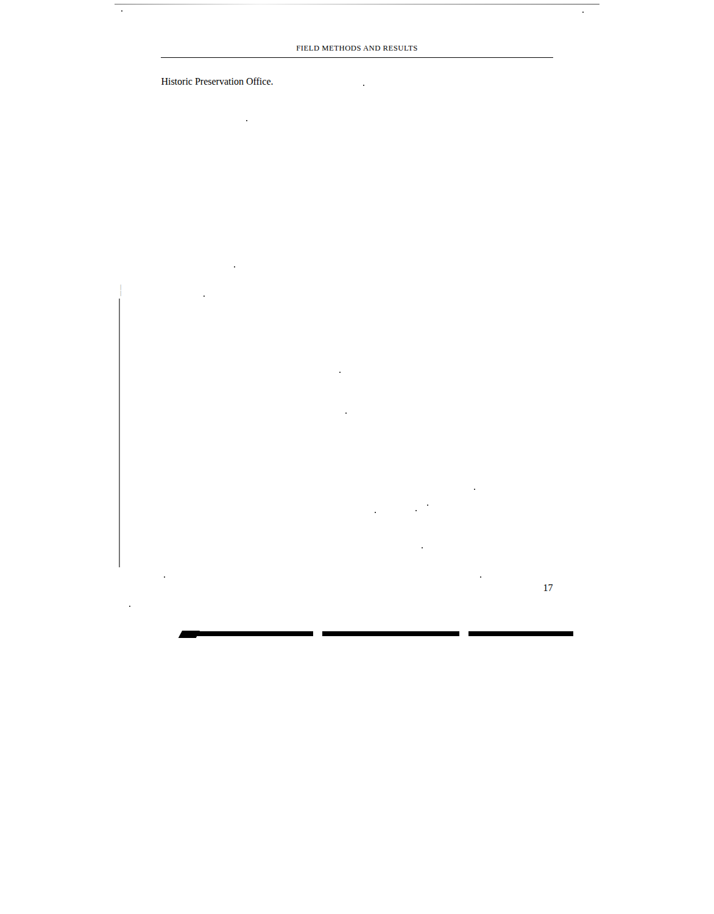Field Methods and Results
Historic Preservation Office.
|
|
17